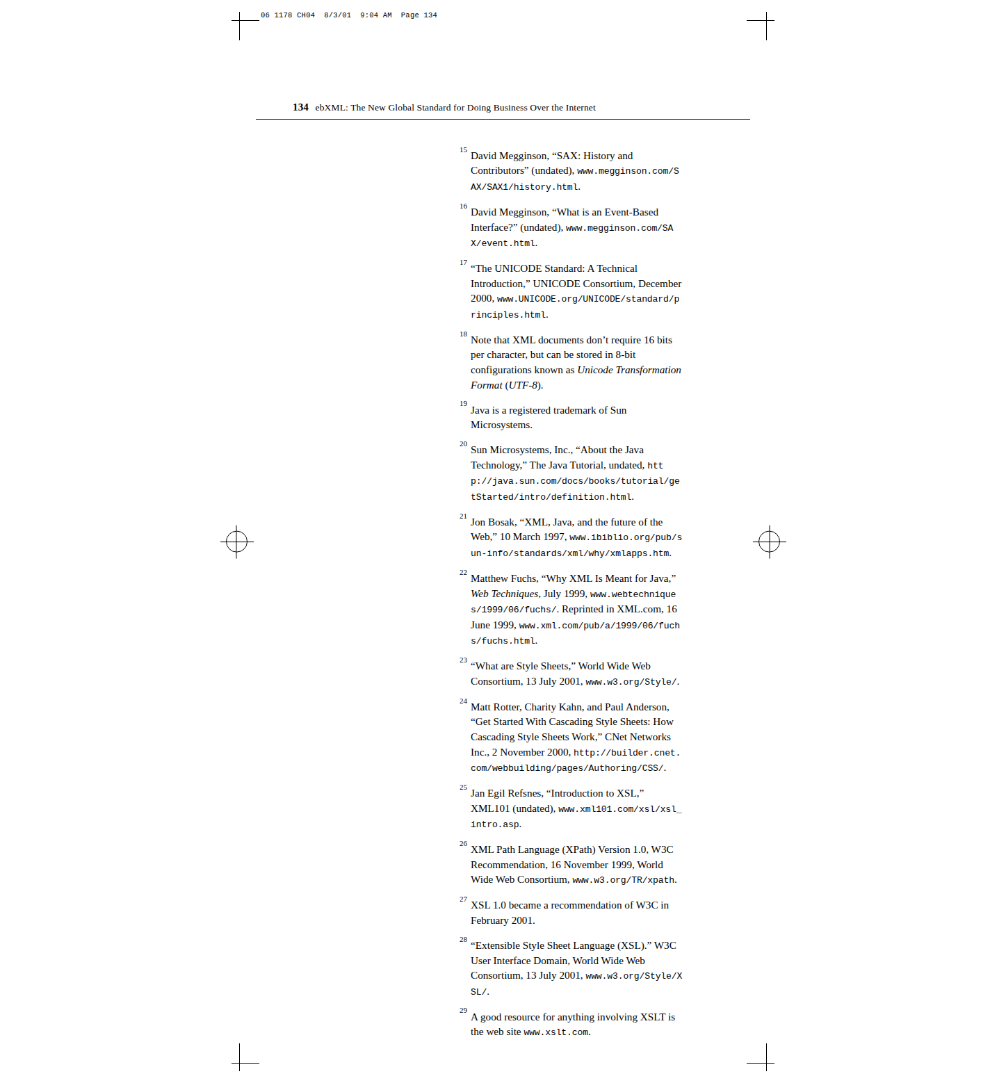06 1178 CH04 8/3/01 9:04 AM Page 134
134ebXML: The New Global Standard for Doing Business Over the Internet
15 David Megginson, “SAX: History and Contributors” (undated), www.megginson.com/SAX/SAX1/history.html.
16 David Megginson, “What is an Event-Based Interface?” (undated), www.megginson.com/SAX/event.html.
17“The UNICODE Standard: A Technical Introduction,” UNICODE Consortium, December 2000, www.UNICODE.org/UNICODE/standard/principles.html.
18 Note that XML documents don’t require 16 bits per character, but can be stored in 8-bit configurations known as Unicode Transformation Format (UTF-8).
19 Java is a registered trademark of Sun Microsystems.
20 Sun Microsystems, Inc., “About the Java Technology,” The Java Tutorial, undated, http://java.sun.com/docs/books/tutorial/getStarted/intro/definition.html.
21 Jon Bosak, “XML, Java, and the future of the Web,” 10 March 1997, www.ibiblio.org/pub/sun-info/standards/xml/why/xmlapps.htm.
22 Matthew Fuchs, “Why XML Is Meant for Java,” Web Techniques, July 1999, www.webtechniques/1999/06/fuchs/. Reprinted in XML.com, 16 June 1999, www.xml.com/pub/a/1999/06/fuchs/fuchs.html.
23“What are Style Sheets,” World Wide Web Consortium, 13 July 2001, www.w3.org/Style/.
24 Matt Rotter, Charity Kahn, and Paul Anderson, “Get Started With Cascading Style Sheets: How Cascading Style Sheets Work,” CNet Networks Inc., 2 November 2000, http://builder.cnet.com/webbuilding/pages/Authoring/CSS/.
25 Jan Egil Refsnes, “Introduction to XSL,” XML101 (undated), www.xml101.com/xsl/xsl_intro.asp.
26 XML Path Language (XPath) Version 1.0, W3C Recommendation, 16 November 1999, World Wide Web Consortium, www.w3.org/TR/xpath.
27 XSL 1.0 became a recommendation of W3C in February 2001.
28“Extensible Style Sheet Language (XSL).” W3C User Interface Domain, World Wide Web Consortium, 13 July 2001, www.w3.org/Style/XSL/.
29 A good resource for anything involving XSLT is the web site www.xslt.com.